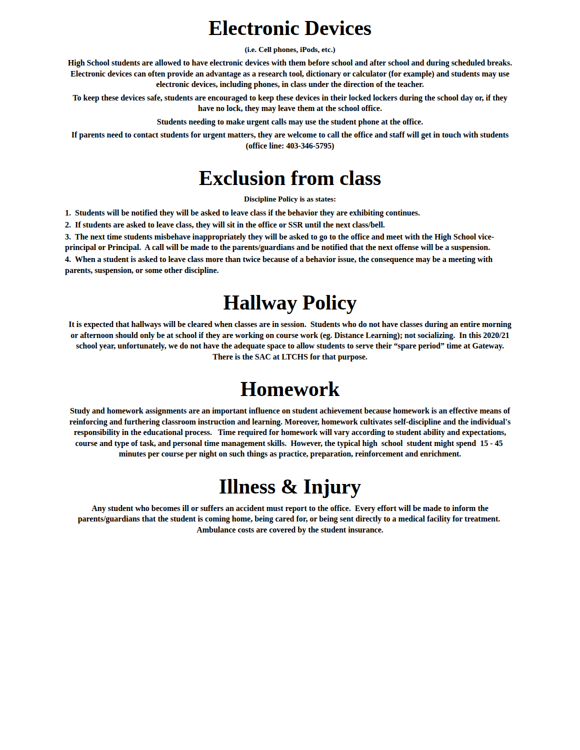Electronic Devices
(i.e. Cell phones, iPods, etc.)
High School students are allowed to have electronic devices with them before school and after school and during scheduled breaks. Electronic devices can often provide an advantage as a research tool, dictionary or calculator (for example) and students may use electronic devices, including phones, in class under the direction of the teacher.
To keep these devices safe, students are encouraged to keep these devices in their locked lockers during the school day or, if they have no lock, they may leave them at the school office.
Students needing to make urgent calls may use the student phone at the office.
If parents need to contact students for urgent matters, they are welcome to call the office and staff will get in touch with students (office line: 403-346-5795)
Exclusion from class
Discipline Policy is as states:
1. Students will be notified they will be asked to leave class if the behavior they are exhibiting continues.
2. If students are asked to leave class, they will sit in the office or SSR until the next class/bell.
3. The next time students misbehave inappropriately they will be asked to go to the office and meet with the High School vice-principal or Principal. A call will be made to the parents/guardians and be notified that the next offense will be a suspension.
4. When a student is asked to leave class more than twice because of a behavior issue, the consequence may be a meeting with parents, suspension, or some other discipline.
Hallway Policy
It is expected that hallways will be cleared when classes are in session. Students who do not have classes during an entire morning or afternoon should only be at school if they are working on course work (eg. Distance Learning); not socializing. In this 2020/21 school year, unfortunately, we do not have the adequate space to allow students to serve their “spare period” time at Gateway. There is the SAC at LTCHS for that purpose.
Homework
Study and homework assignments are an important influence on student achievement because homework is an effective means of reinforcing and furthering classroom instruction and learning. Moreover, homework cultivates self-discipline and the individual's responsibility in the educational process. Time required for homework will vary according to student ability and expectations, course and type of task, and personal time management skills. However, the typical high school student might spend 15 - 45 minutes per course per night on such things as practice, preparation, reinforcement and enrichment.
Illness & Injury
Any student who becomes ill or suffers an accident must report to the office. Every effort will be made to inform the parents/guardians that the student is coming home, being cared for, or being sent directly to a medical facility for treatment. Ambulance costs are covered by the student insurance.